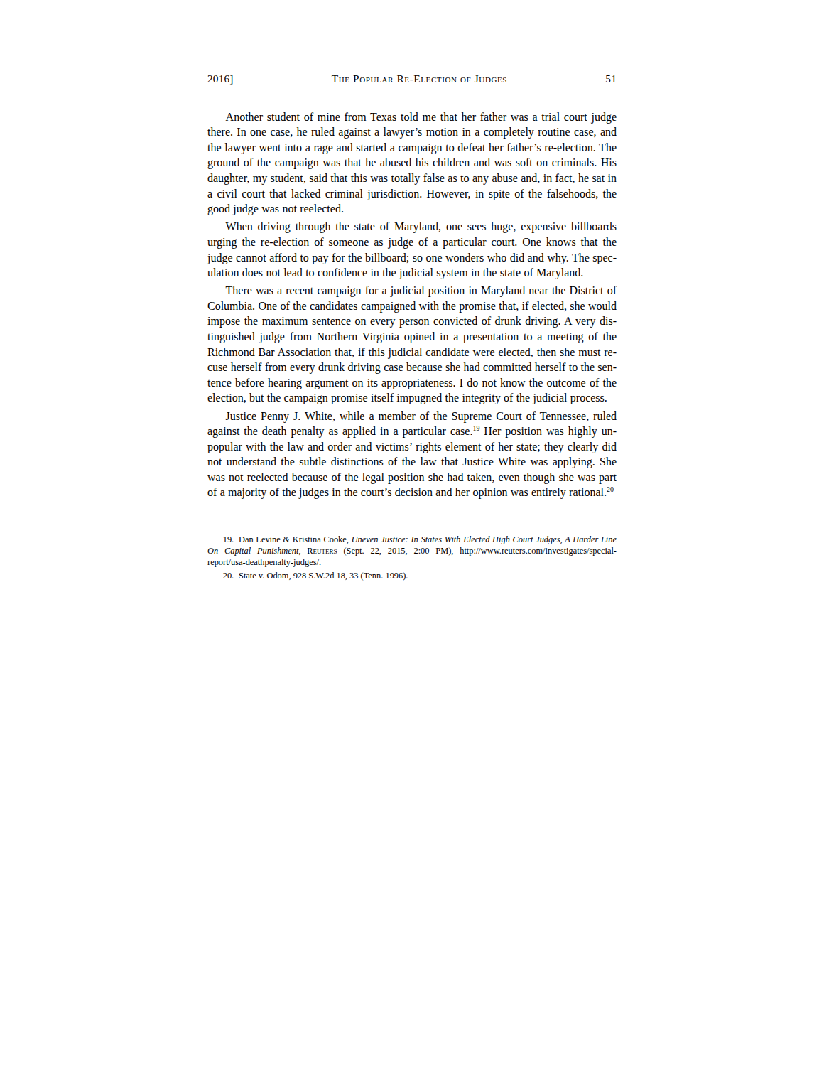2016] The Popular Re-Election of Judges 51
Another student of mine from Texas told me that her father was a trial court judge there. In one case, he ruled against a lawyer’s motion in a completely routine case, and the lawyer went into a rage and started a campaign to defeat her father’s re-election. The ground of the campaign was that he abused his children and was soft on criminals. His daughter, my student, said that this was totally false as to any abuse and, in fact, he sat in a civil court that lacked criminal jurisdiction. However, in spite of the falsehoods, the good judge was not reelected.
When driving through the state of Maryland, one sees huge, expensive billboards urging the re-election of someone as judge of a particular court. One knows that the judge cannot afford to pay for the billboard; so one wonders who did and why. The speculation does not lead to confidence in the judicial system in the state of Maryland.
There was a recent campaign for a judicial position in Maryland near the District of Columbia. One of the candidates campaigned with the promise that, if elected, she would impose the maximum sentence on every person convicted of drunk driving. A very distinguished judge from Northern Virginia opined in a presentation to a meeting of the Richmond Bar Association that, if this judicial candidate were elected, then she must recuse herself from every drunk driving case because she had committed herself to the sentence before hearing argument on its appropriateness. I do not know the outcome of the election, but the campaign promise itself impugned the integrity of the judicial process.
Justice Penny J. White, while a member of the Supreme Court of Tennessee, ruled against the death penalty as applied in a particular case.19 Her position was highly unpopular with the law and order and victims’ rights element of her state; they clearly did not understand the subtle distinctions of the law that Justice White was applying. She was not reelected because of the legal position she had taken, even though she was part of a majority of the judges in the court’s decision and her opinion was entirely rational.20
19. Dan Levine & Kristina Cooke, Uneven Justice: In States With Elected High Court Judges, A Harder Line On Capital Punishment, Reuters (Sept. 22, 2015, 2:00 PM), http://www.reuters.com/investigates/special-report/usa-deathpenalty-judges/.
20. State v. Odom, 928 S.W.2d 18, 33 (Tenn. 1996).